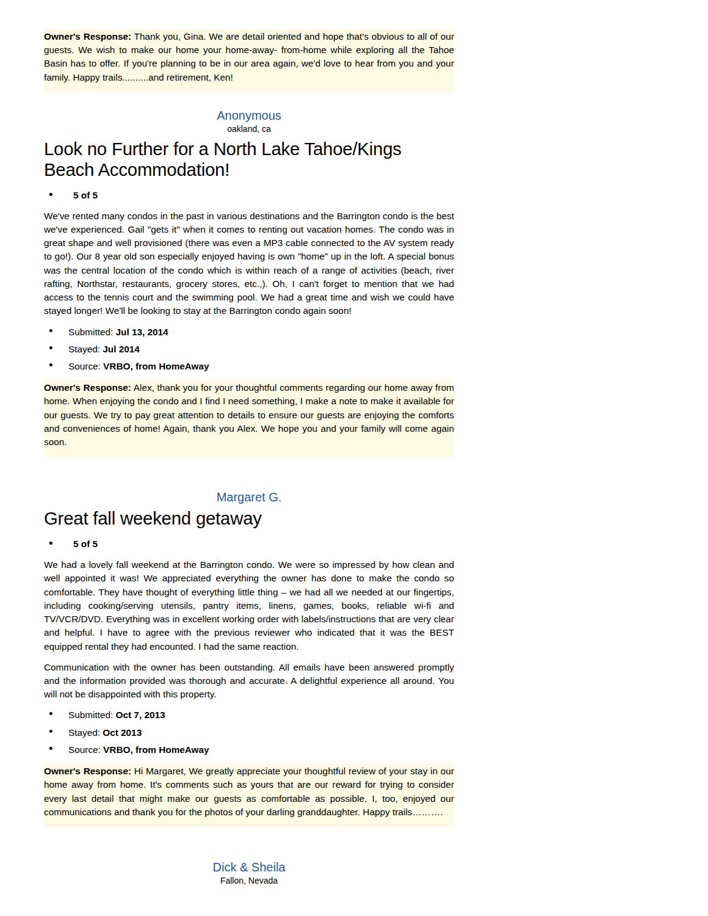Owner's Response: Thank you, Gina. We are detail oriented and hope that's obvious to all of our guests. We wish to make our home your home-away- from-home while exploring all the Tahoe Basin has to offer. If you're planning to be in our area again, we'd love to hear from you and your family. Happy trails..........and retirement, Ken!
Anonymous
oakland, ca
Look no Further for a North Lake Tahoe/Kings Beach Accommodation!
5 of 5
We've rented many condos in the past in various destinations and the Barrington condo is the best we've experienced. Gail "gets it" when it comes to renting out vacation homes. The condo was in great shape and well provisioned (there was even a MP3 cable connected to the AV system ready to go!). Our 8 year old son especially enjoyed having is own "home" up in the loft. A special bonus was the central location of the condo which is within reach of a range of activities (beach, river rafting, Northstar, restaurants, grocery stores, etc.,). Oh, I can't forget to mention that we had access to the tennis court and the swimming pool. We had a great time and wish we could have stayed longer! We'll be looking to stay at the Barrington condo again soon!
Submitted: Jul 13, 2014
Stayed: Jul 2014
Source: VRBO, from HomeAway
Owner's Response: Alex, thank you for your thoughtful comments regarding our home away from home. When enjoying the condo and I find I need something, I make a note to make it available for our guests. We try to pay great attention to details to ensure our guests are enjoying the comforts and conveniences of home! Again, thank you Alex. We hope you and your family will come again soon.
Margaret G.
Great fall weekend getaway
5 of 5
We had a lovely fall weekend at the Barrington condo. We were so impressed by how clean and well appointed it was! We appreciated everything the owner has done to make the condo so comfortable. They have thought of everything little thing – we had all we needed at our fingertips, including cooking/serving utensils, pantry items, linens, games, books, reliable wi-fi and TV/VCR/DVD. Everything was in excellent working order with labels/instructions that are very clear and helpful. I have to agree with the previous reviewer who indicated that it was the BEST equipped rental they had encounted. I had the same reaction.
Communication with the owner has been outstanding. All emails have been answered promptly and the information provided was thorough and accurate. A delightful experience all around. You will not be disappointed with this property.
Submitted: Oct 7, 2013
Stayed: Oct 2013
Source: VRBO, from HomeAway
Owner's Response: Hi Margaret, We greatly appreciate your thoughtful review of your stay in our home away from home. It's comments such as yours that are our reward for trying to consider every last detail that might make our guests as comfortable as possible. I, too, enjoyed our communications and thank you for the photos of your darling granddaughter. Happy trails……….
Dick & Sheila
Fallon, Nevada